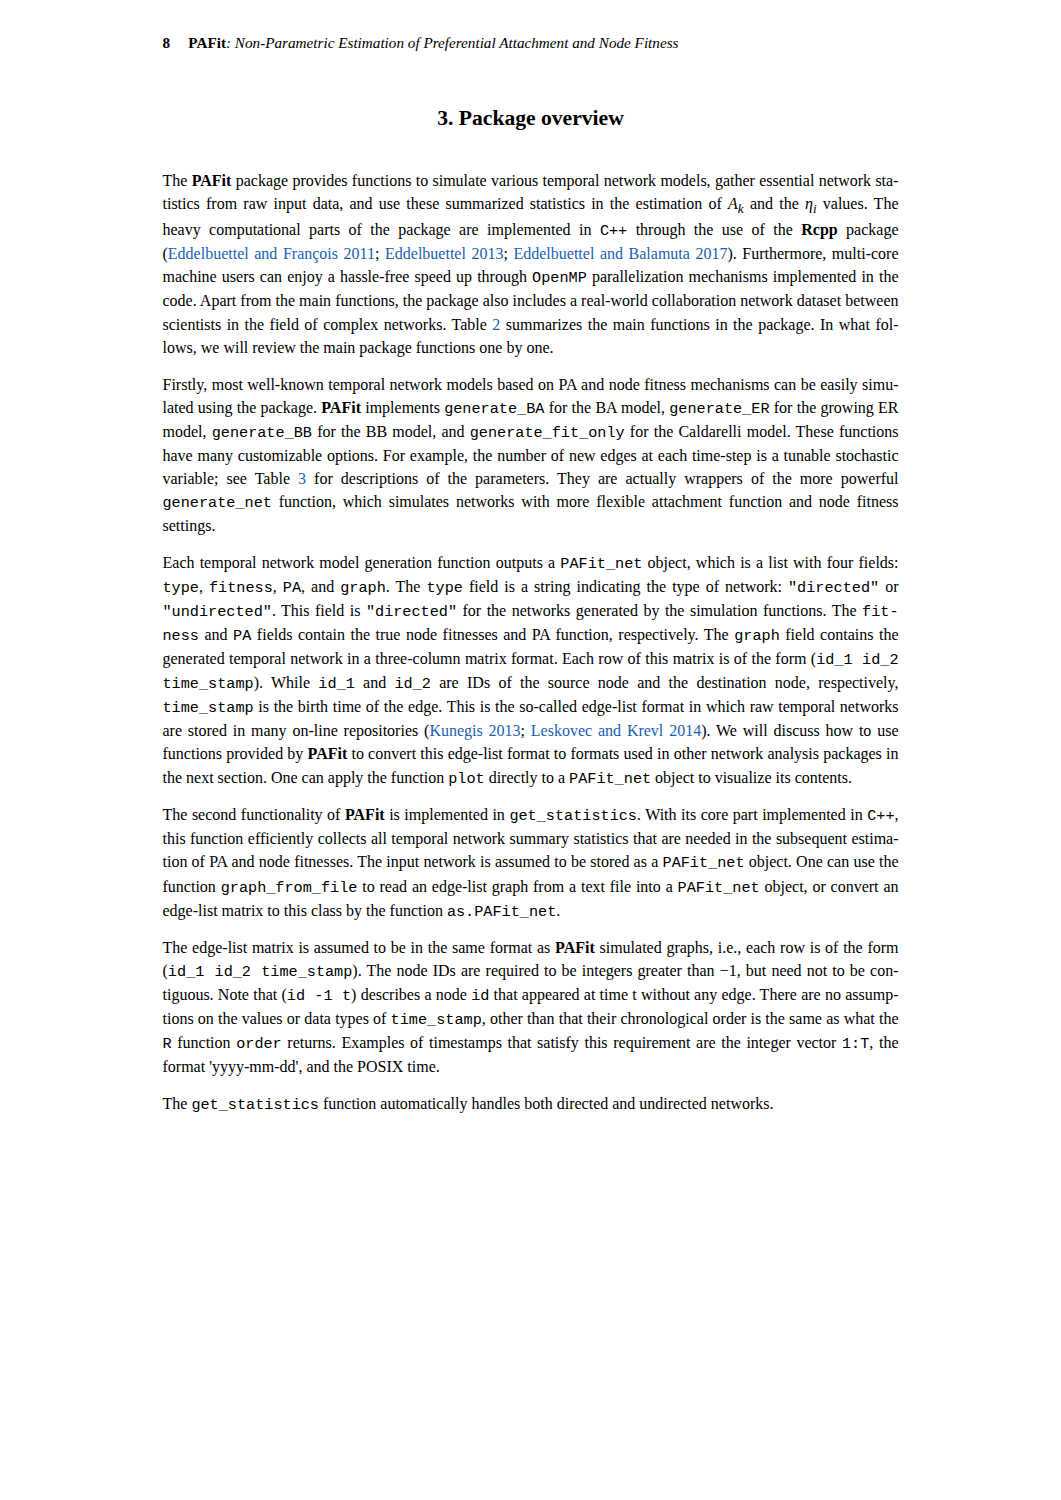8 PAFit: Non-Parametric Estimation of Preferential Attachment and Node Fitness
3. Package overview
The PAFit package provides functions to simulate various temporal network models, gather essential network statistics from raw input data, and use these summarized statistics in the estimation of Ak and the ηi values. The heavy computational parts of the package are implemented in C++ through the use of the Rcpp package (Eddelbuettel and François 2011; Eddelbuettel 2013; Eddelbuettel and Balamuta 2017). Furthermore, multi-core machine users can enjoy a hassle-free speed up through OpenMP parallelization mechanisms implemented in the code. Apart from the main functions, the package also includes a real-world collaboration network dataset between scientists in the field of complex networks. Table 2 summarizes the main functions in the package. In what follows, we will review the main package functions one by one.
Firstly, most well-known temporal network models based on PA and node fitness mechanisms can be easily simulated using the package. PAFit implements generate_BA for the BA model, generate_ER for the growing ER model, generate_BB for the BB model, and generate_fit_only for the Caldarelli model. These functions have many customizable options. For example, the number of new edges at each time-step is a tunable stochastic variable; see Table 3 for descriptions of the parameters. They are actually wrappers of the more powerful generate_net function, which simulates networks with more flexible attachment function and node fitness settings.
Each temporal network model generation function outputs a PAFit_net object, which is a list with four fields: type, fitness, PA, and graph. The type field is a string indicating the type of network: "directed" or "undirected". This field is "directed" for the networks generated by the simulation functions. The fitness and PA fields contain the true node fitnesses and PA function, respectively. The graph field contains the generated temporal network in a three-column matrix format. Each row of this matrix is of the form (id_1 id_2 time_stamp). While id_1 and id_2 are IDs of the source node and the destination node, respectively, time_stamp is the birth time of the edge. This is the so-called edge-list format in which raw temporal networks are stored in many on-line repositories (Kunegis 2013; Leskovec and Krevl 2014). We will discuss how to use functions provided by PAFit to convert this edge-list format to formats used in other network analysis packages in the next section. One can apply the function plot directly to a PAFit_net object to visualize its contents.
The second functionality of PAFit is implemented in get_statistics. With its core part implemented in C++, this function efficiently collects all temporal network summary statistics that are needed in the subsequent estimation of PA and node fitnesses. The input network is assumed to be stored as a PAFit_net object. One can use the function graph_from_file to read an edge-list graph from a text file into a PAFit_net object, or convert an edge-list matrix to this class by the function as.PAFit_net.
The edge-list matrix is assumed to be in the same format as PAFit simulated graphs, i.e., each row is of the form (id_1 id_2 time_stamp). The node IDs are required to be integers greater than −1, but need not to be contiguous. Note that (id -1 t) describes a node id that appeared at time t without any edge. There are no assumptions on the values or data types of time_stamp, other than that their chronological order is the same as what the R function order returns. Examples of timestamps that satisfy this requirement are the integer vector 1:T, the format 'yyyy-mm-dd', and the POSIX time.
The get_statistics function automatically handles both directed and undirected networks.